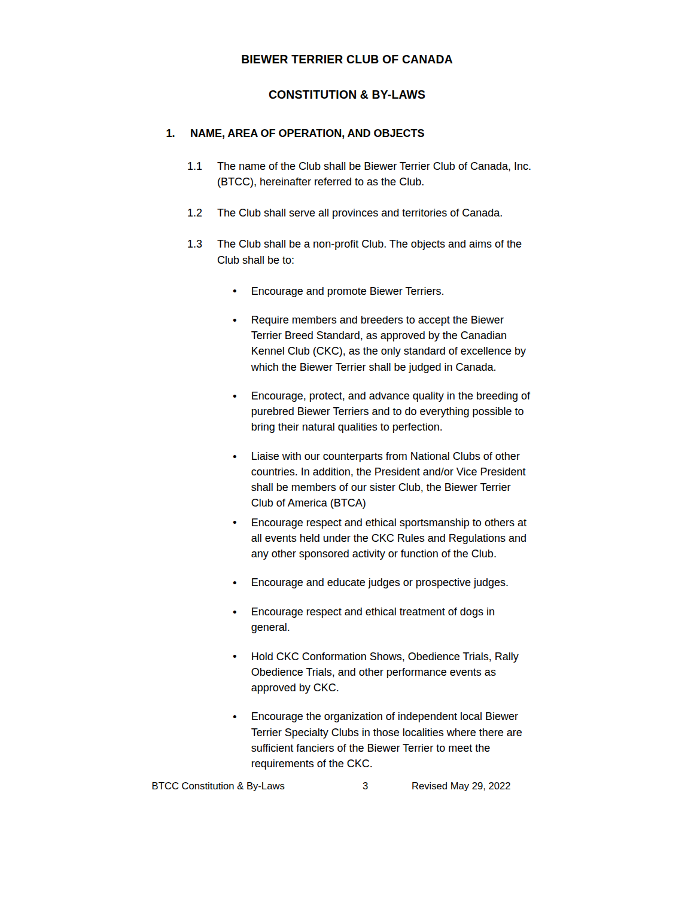BIEWER TERRIER CLUB OF CANADA
CONSTITUTION & BY-LAWS
1.
NAME, AREA OF OPERATION, AND OBJECTS
1.1
The name of the Club shall be Biewer Terrier Club of Canada, Inc. (BTCC), hereinafter referred to as the Club.
1.2
The Club shall serve all provinces and territories of Canada.
1.3
The Club shall be a non-profit Club. The objects and aims of the Club shall be to:
Encourage and promote Biewer Terriers.
Require members and breeders to accept the Biewer Terrier Breed Standard, as approved by the Canadian Kennel Club (CKC), as the only standard of excellence by which the Biewer Terrier shall be judged in Canada.
Encourage, protect, and advance quality in the breeding of purebred Biewer Terriers and to do everything possible to bring their natural qualities to perfection.
Liaise with our counterparts from National Clubs of other countries. In addition, the President and/or Vice President shall be members of our sister Club, the Biewer Terrier Club of America (BTCA)
Encourage respect and ethical sportsmanship to others at all events held under the CKC Rules and Regulations and any other sponsored activity or function of the Club.
Encourage and educate judges or prospective judges.
Encourage respect and ethical treatment of dogs in general.
Hold CKC Conformation Shows, Obedience Trials, Rally Obedience Trials, and other performance events as approved by CKC.
Encourage the organization of independent local Biewer Terrier Specialty Clubs in those localities where there are sufficient fanciers of the Biewer Terrier to meet the requirements of the CKC.
BTCC Constitution & By-Laws
3
Revised May 29, 2022